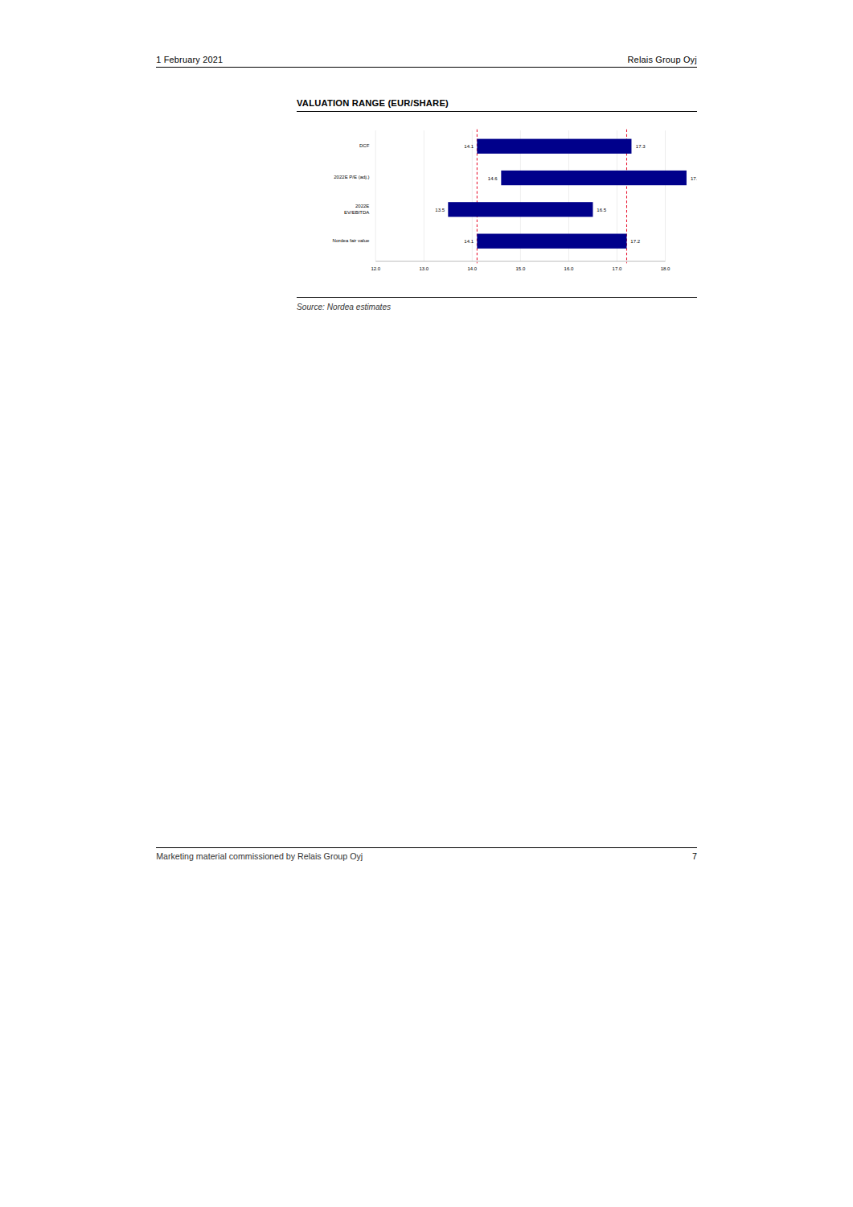1 February 2021
Relais Group Oyj
VALUATION RANGE (EUR/SHARE)
Chart geometry: x-axis from 12.0 to 18.0 mapped to px 150 -> 700 scale: (value - 12) / 6 * 550 + 150 DCF 14.1 17.3 2022E P/E (adj.) 14.6 17.9 2022E EV/EBITDA 13.5 16.5 Nordea fair value 14.1 17.2 12.0 13.0 14.0 15.0 16.0 17.0 18.0
Source: Nordea estimates
Marketing material commissioned by Relais Group Oyj
7